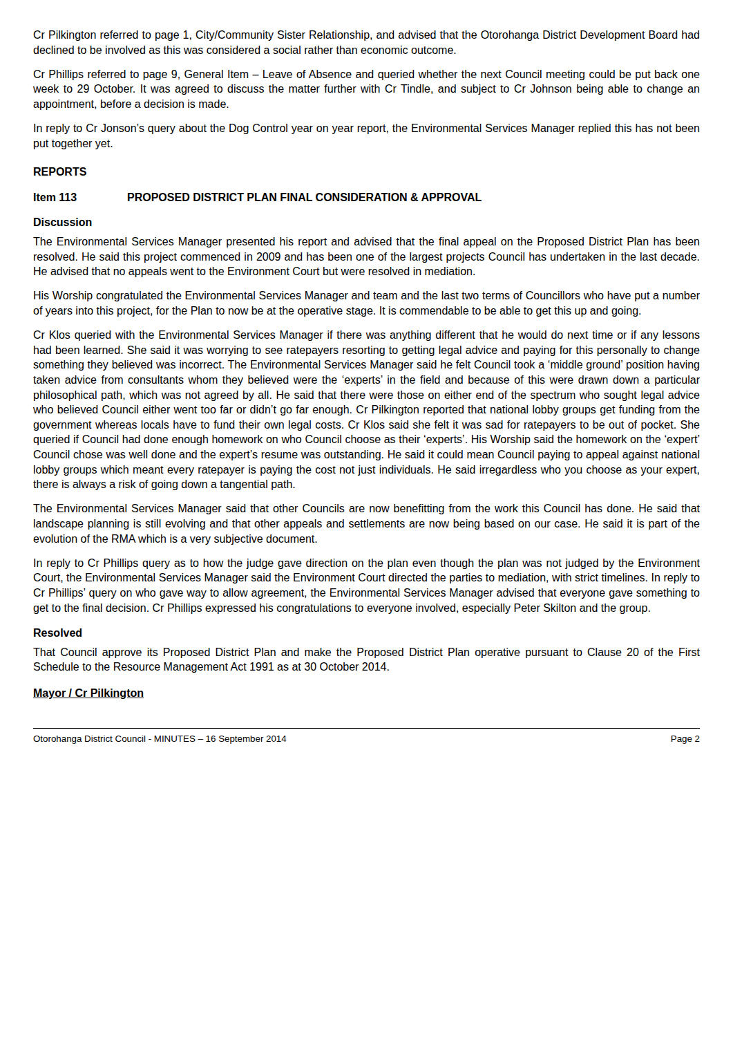Cr Pilkington referred to page 1, City/Community Sister Relationship, and advised that the Otorohanga District Development Board had declined to be involved as this was considered a social rather than economic outcome.
Cr Phillips referred to page 9, General Item – Leave of Absence and queried whether the next Council meeting could be put back one week to 29 October. It was agreed to discuss the matter further with Cr Tindle, and subject to Cr Johnson being able to change an appointment, before a decision is made.
In reply to Cr Jonson’s query about the Dog Control year on year report, the Environmental Services Manager replied this has not been put together yet.
REPORTS
Item 113 PROPOSED DISTRICT PLAN FINAL CONSIDERATION & APPROVAL
Discussion
The Environmental Services Manager presented his report and advised that the final appeal on the Proposed District Plan has been resolved. He said this project commenced in 2009 and has been one of the largest projects Council has undertaken in the last decade. He advised that no appeals went to the Environment Court but were resolved in mediation.
His Worship congratulated the Environmental Services Manager and team and the last two terms of Councillors who have put a number of years into this project, for the Plan to now be at the operative stage. It is commendable to be able to get this up and going.
Cr Klos queried with the Environmental Services Manager if there was anything different that he would do next time or if any lessons had been learned. She said it was worrying to see ratepayers resorting to getting legal advice and paying for this personally to change something they believed was incorrect. The Environmental Services Manager said he felt Council took a ‘middle ground’ position having taken advice from consultants whom they believed were the ‘experts’ in the field and because of this were drawn down a particular philosophical path, which was not agreed by all. He said that there were those on either end of the spectrum who sought legal advice who believed Council either went too far or didn’t go far enough. Cr Pilkington reported that national lobby groups get funding from the government whereas locals have to fund their own legal costs. Cr Klos said she felt it was sad for ratepayers to be out of pocket. She queried if Council had done enough homework on who Council choose as their ‘experts’. His Worship said the homework on the ‘expert’ Council chose was well done and the expert’s resume was outstanding. He said it could mean Council paying to appeal against national lobby groups which meant every ratepayer is paying the cost not just individuals. He said irregardless who you choose as your expert, there is always a risk of going down a tangential path.
The Environmental Services Manager said that other Councils are now benefitting from the work this Council has done. He said that landscape planning is still evolving and that other appeals and settlements are now being based on our case. He said it is part of the evolution of the RMA which is a very subjective document.
In reply to Cr Phillips query as to how the judge gave direction on the plan even though the plan was not judged by the Environment Court, the Environmental Services Manager said the Environment Court directed the parties to mediation, with strict timelines. In reply to Cr Phillips’ query on who gave way to allow agreement, the Environmental Services Manager advised that everyone gave something to get to the final decision. Cr Phillips expressed his congratulations to everyone involved, especially Peter Skilton and the group.
Resolved
That Council approve its Proposed District Plan and make the Proposed District Plan operative pursuant to Clause 20 of the First Schedule to the Resource Management Act 1991 as at 30 October 2014.
Mayor / Cr Pilkington
Otorohanga District Council - MINUTES – 16 September 2014 Page 2